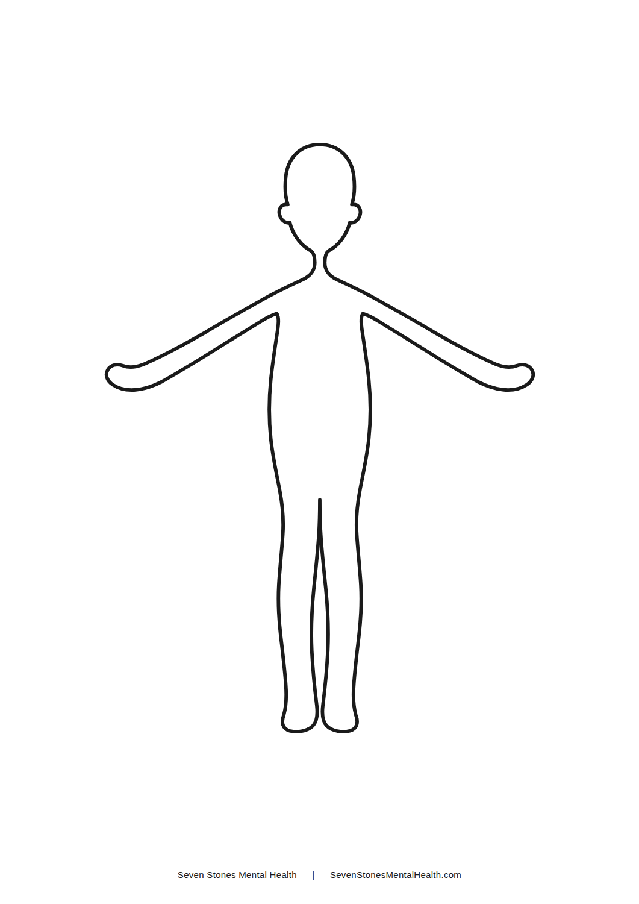Blank human body outline
Seven Stones Mental Health | SevenStonesMentalHealth.com